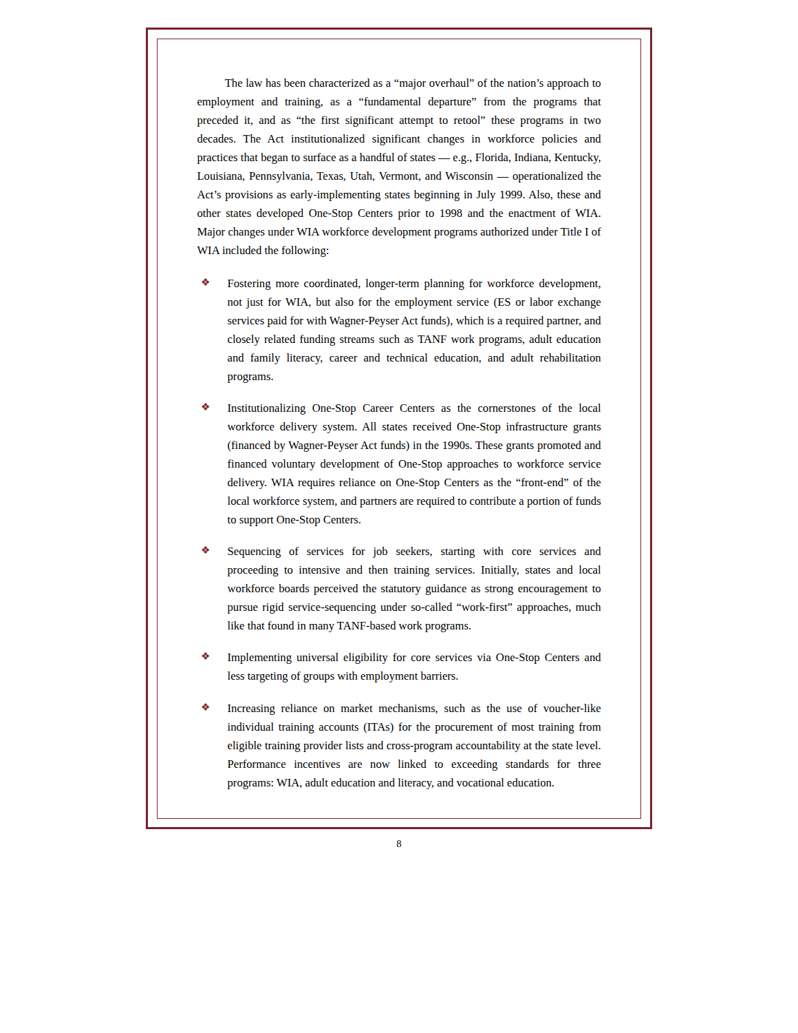The law has been characterized as a “major overhaul” of the nation’s approach to employment and training, as a “fundamental departure” from the programs that preceded it, and as “the first significant attempt to retool” these programs in two decades. The Act institutionalized significant changes in workforce policies and practices that began to surface as a handful of states — e.g., Florida, Indiana, Kentucky, Louisiana, Pennsylvania, Texas, Utah, Vermont, and Wisconsin — operationalized the Act’s provisions as early-implementing states beginning in July 1999. Also, these and other states developed One-Stop Centers prior to 1998 and the enactment of WIA. Major changes under WIA workforce development programs authorized under Title I of WIA included the following:
Fostering more coordinated, longer-term planning for workforce development, not just for WIA, but also for the employment service (ES or labor exchange services paid for with Wagner-Peyser Act funds), which is a required partner, and closely related funding streams such as TANF work programs, adult education and family literacy, career and technical education, and adult rehabilitation programs.
Institutionalizing One-Stop Career Centers as the cornerstones of the local workforce delivery system. All states received One-Stop infrastructure grants (financed by Wagner-Peyser Act funds) in the 1990s. These grants promoted and financed voluntary development of One-Stop approaches to workforce service delivery. WIA requires reliance on One-Stop Centers as the “front-end” of the local workforce system, and partners are required to contribute a portion of funds to support One-Stop Centers.
Sequencing of services for job seekers, starting with core services and proceeding to intensive and then training services. Initially, states and local workforce boards perceived the statutory guidance as strong encouragement to pursue rigid service-sequencing under so-called “work-first” approaches, much like that found in many TANF-based work programs.
Implementing universal eligibility for core services via One-Stop Centers and less targeting of groups with employment barriers.
Increasing reliance on market mechanisms, such as the use of voucher-like individual training accounts (ITAs) for the procurement of most training from eligible training provider lists and cross-program accountability at the state level. Performance incentives are now linked to exceeding standards for three programs: WIA, adult education and literacy, and vocational education.
8